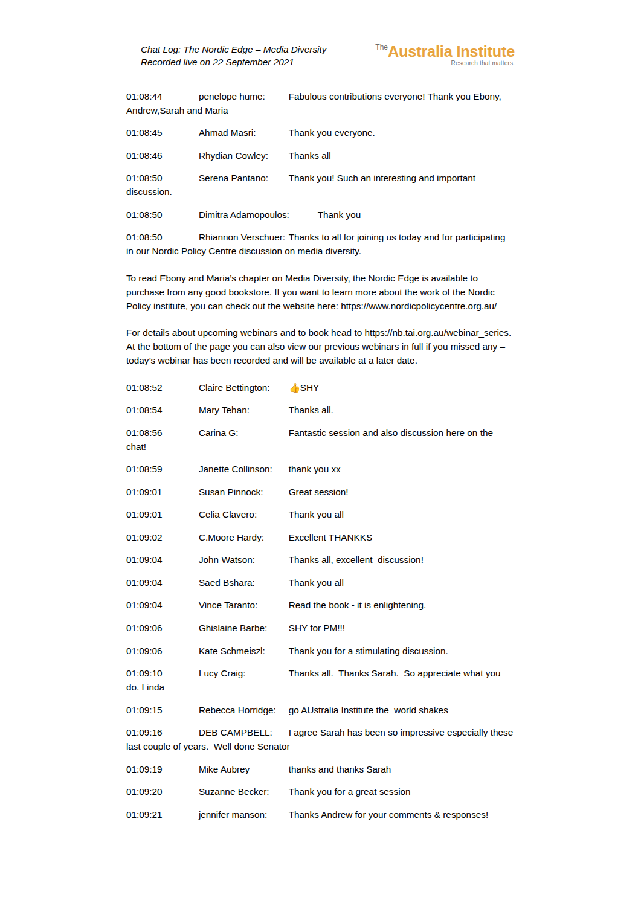Chat Log: The Nordic Edge – Media Diversity
Recorded live on 22 September 2021
The Australia Institute Research that matters.
01:08:44 penelope hume: Fabulous contributions everyone! Thank you Ebony, Andrew,Sarah and Maria
01:08:45 Ahmad Masri: Thank you everyone.
01:08:46 Rhydian Cowley: Thanks all
01:08:50 Serena Pantano: Thank you! Such an interesting and important discussion.
01:08:50 Dimitra Adamopoulos: Thank you
01:08:50 Rhiannon Verschuer: Thanks to all for joining us today and for participating in our Nordic Policy Centre discussion on media diversity.
To read Ebony and Maria’s chapter on Media Diversity, the Nordic Edge is available to purchase from any good bookstore. If you want to learn more about the work of the Nordic Policy institute, you can check out the website here: https://www.nordicpolicycentre.org.au/
For details about upcoming webinars and to book head to https://nb.tai.org.au/webinar_series. At the bottom of the page you can also view our previous webinars in full if you missed any – today’s webinar has been recorded and will be available at a later date.
01:08:52 Claire Bettington:👍SHY
01:08:54 Mary Tehan: Thanks all.
01:08:56 Carina G: Fantastic session and also discussion here on the chat!
01:08:59 Janette Collinson: thank you xx
01:09:01 Susan Pinnock: Great session!
01:09:01 Celia Clavero: Thank you all
01:09:02 C.Moore Hardy: Excellent THANKKS
01:09:04 John Watson: Thanks all, excellent discussion!
01:09:04 Saed Bshara: Thank you all
01:09:04 Vince Taranto: Read the book - it is enlightening.
01:09:06 Ghislaine Barbe: SHY for PM!!!
01:09:06 Kate Schmeiszl: Thank you for a stimulating discussion.
01:09:10 Lucy Craig: Thanks all. Thanks Sarah. So appreciate what you do. Linda
01:09:15 Rebecca Horridge: go AUstralia Institute the world shakes
01:09:16 DEB CAMPBELL: I agree Sarah has been so impressive especially these last couple of years. Well done Senator
01:09:19 Mike Aubreythanks and thanks Sarah
01:09:20 Suzanne Becker: Thank you for a great session
01:09:21 jennifer manson: Thanks Andrew for your comments & responses!